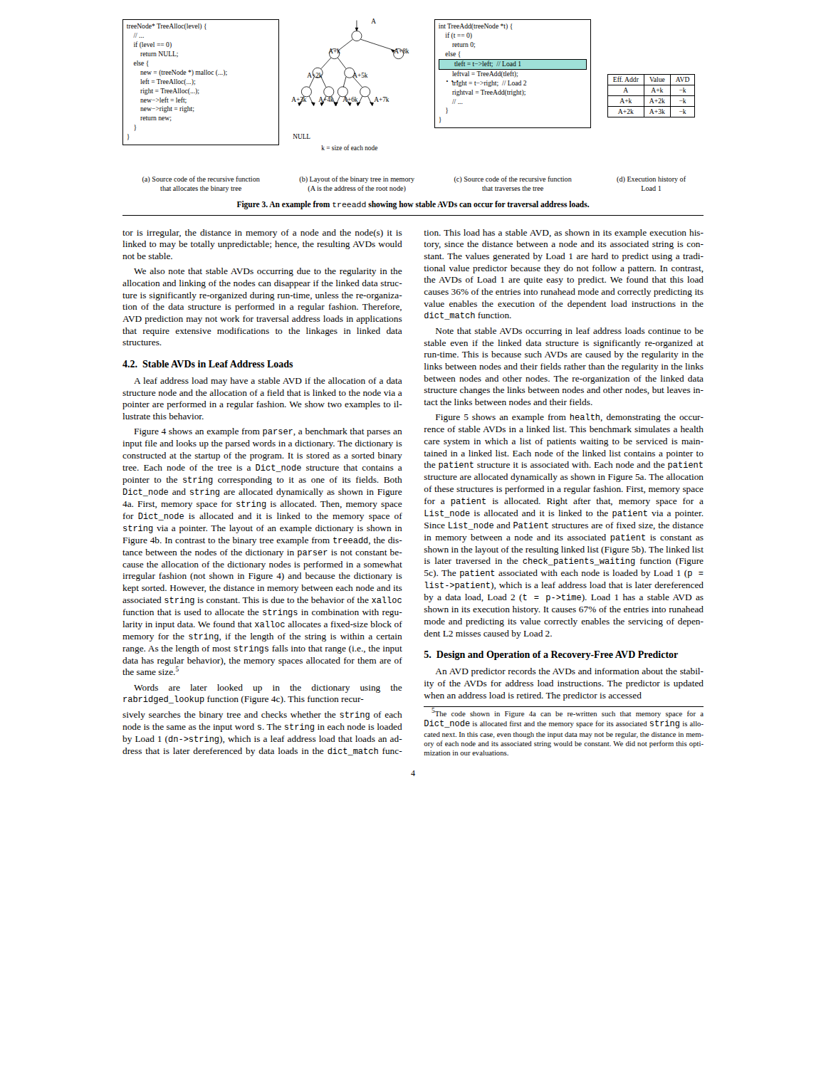treeNode* TreeAlloc(level) { // ... if (level == 0) return NULL; else { new = (treeNode *) malloc (...); left = TreeAlloc(...); right = TreeAlloc(...); new−>left = left; new−>right = right; return new; } }
(a) Source code of the recursive function
that allocates the binary tree
A A+k A+8k A+2k A+5k A+3k A+4k A+6k A+7k ··· NULL k = size of each node
(b) Layout of the binary tree in memory
(A is the address of the root node)
int TreeAdd(treeNode *t) { if (t == 0) return 0; else { tleft = t−>left; // Load 1 leftval = TreeAdd(tleft); tright = t−>right; // Load 2 rightval = TreeAdd(tright); // ... } }
(c) Source code of the recursive function
that traverses the tree
| Eff. Addr | Value | AVD |
| --- | --- | --- |
| A | A+k | −k |
| A+k | A+2k | −k |
| A+2k | A+3k | −k |
(d) Execution history of
Load 1
Figure 3. An example from treeadd showing how stable AVDs can occur for traversal address loads.
tor is irregular, the distance in memory of a node and the node(s) it is linked to may be totally unpredictable; hence, the resulting AVDs would not be stable.
We also note that stable AVDs occurring due to the regularity in the allocation and linking of the nodes can disappear if the linked data structure is significantly re-organized during run-time, unless the re-organization of the data structure is performed in a regular fashion. Therefore, AVD prediction may not work for traversal address loads in applications that require extensive modifications to the linkages in linked data structures.
4.2. Stable AVDs in Leaf Address Loads
A leaf address load may have a stable AVD if the allocation of a data structure node and the allocation of a field that is linked to the node via a pointer are performed in a regular fashion. We show two examples to illustrate this behavior.
Figure 4 shows an example from parser, a benchmark that parses an input file and looks up the parsed words in a dictionary. The dictionary is constructed at the startup of the program. It is stored as a sorted binary tree. Each node of the tree is a Dict_node structure that contains a pointer to the string corresponding to it as one of its fields. Both Dict_node and string are allocated dynamically as shown in Figure 4a. First, memory space for string is allocated. Then, memory space for Dict_node is allocated and it is linked to the memory space of string via a pointer. The layout of an example dictionary is shown in Figure 4b. In contrast to the binary tree example from treeadd, the distance between the nodes of the dictionary in parser is not constant because the allocation of the dictionary nodes is performed in a somewhat irregular fashion (not shown in Figure 4) and because the dictionary is kept sorted. However, the distance in memory between each node and its associated string is constant. This is due to the behavior of the xalloc function that is used to allocate the strings in combination with regularity in input data. We found that xalloc allocates a fixed-size block of memory for the string, if the length of the string is within a certain range. As the length of most strings falls into that range (i.e., the input data has regular behavior), the memory spaces allocated for them are of the same size.5
Words are later looked up in the dictionary using the rabridged_lookup function (Figure 4c). This function recur-
sively searches the binary tree and checks whether the string of each node is the same as the input word s. The string in each node is loaded by Load 1 (dn->string), which is a leaf address load that loads an address that is later dereferenced by data loads in the dict_match function. This load has a stable AVD, as shown in its example execution history, since the distance between a node and its associated string is constant. The values generated by Load 1 are hard to predict using a traditional value predictor because they do not follow a pattern. In contrast, the AVDs of Load 1 are quite easy to predict. We found that this load causes 36% of the entries into runahead mode and correctly predicting its value enables the execution of the dependent load instructions in the dict_match function.
Note that stable AVDs occurring in leaf address loads continue to be stable even if the linked data structure is significantly re-organized at run-time. This is because such AVDs are caused by the regularity in the links between nodes and their fields rather than the regularity in the links between nodes and other nodes. The re-organization of the linked data structure changes the links between nodes and other nodes, but leaves intact the links between nodes and their fields.
Figure 5 shows an example from health, demonstrating the occurrence of stable AVDs in a linked list. This benchmark simulates a health care system in which a list of patients waiting to be serviced is maintained in a linked list. Each node of the linked list contains a pointer to the patient structure it is associated with. Each node and the patient structure are allocated dynamically as shown in Figure 5a. The allocation of these structures is performed in a regular fashion. First, memory space for a patient is allocated. Right after that, memory space for a List_node is allocated and it is linked to the patient via a pointer. Since List_node and Patient structures are of fixed size, the distance in memory between a node and its associated patient is constant as shown in the layout of the resulting linked list (Figure 5b). The linked list is later traversed in the check_patients_waiting function (Figure 5c). The patient associated with each node is loaded by Load 1 (p = list->patient), which is a leaf address load that is later dereferenced by a data load, Load 2 (t = p->time). Load 1 has a stable AVD as shown in its execution history. It causes 67% of the entries into runahead mode and predicting its value correctly enables the servicing of dependent L2 misses caused by Load 2.
5. Design and Operation of a Recovery-Free AVD Predictor
An AVD predictor records the AVDs and information about the stability of the AVDs for address load instructions. The predictor is updated when an address load is retired. The predictor is accessed
5The code shown in Figure 4a can be re-written such that memory space for a Dict_node is allocated first and the memory space for its associated string is allocated next. In this case, even though the input data may not be regular, the distance in memory of each node and its associated string would be constant. We did not perform this optimization in our evaluations.
4